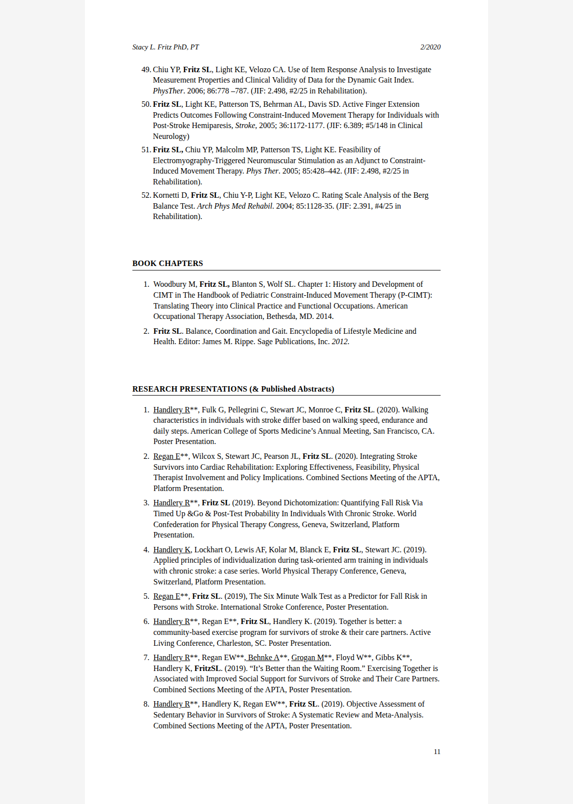Stacy L. Fritz PhD, PT 2/2020
49. Chiu YP, Fritz SL, Light KE, Velozo CA. Use of Item Response Analysis to Investigate Measurement Properties and Clinical Validity of Data for the Dynamic Gait Index. PhysTher. 2006; 86:778 –787. (JIF: 2.498, #2/25 in Rehabilitation).
50. Fritz SL, Light KE, Patterson TS, Behrman AL, Davis SD. Active Finger Extension Predicts Outcomes Following Constraint-Induced Movement Therapy for Individuals with Post-Stroke Hemiparesis, Stroke, 2005; 36:1172-1177. (JIF: 6.389; #5/148 in Clinical Neurology)
51. Fritz SL, Chiu YP, Malcolm MP, Patterson TS, Light KE. Feasibility of Electromyography-Triggered Neuromuscular Stimulation as an Adjunct to Constraint-Induced Movement Therapy. Phys Ther. 2005; 85:428–442. (JIF: 2.498, #2/25 in Rehabilitation).
52. Kornetti D, Fritz SL, Chiu Y-P, Light KE, Velozo C. Rating Scale Analysis of the Berg Balance Test. Arch Phys Med Rehabil. 2004; 85:1128-35. (JIF: 2.391, #4/25 in Rehabilitation).
BOOK CHAPTERS
Woodbury M, Fritz SL, Blanton S, Wolf SL. Chapter 1: History and Development of CIMT in The Handbook of Pediatric Constraint-Induced Movement Therapy (P-CIMT): Translating Theory into Clinical Practice and Functional Occupations. American Occupational Therapy Association, Bethesda, MD. 2014.
Fritz SL. Balance, Coordination and Gait. Encyclopedia of Lifestyle Medicine and Health. Editor: James M. Rippe. Sage Publications, Inc. 2012.
RESEARCH PRESENTATIONS (& Published Abstracts)
Handlery R**, Fulk G, Pellegrini C, Stewart JC, Monroe C, Fritz SL. (2020). Walking characteristics in individuals with stroke differ based on walking speed, endurance and daily steps. American College of Sports Medicine’s Annual Meeting, San Francisco, CA. Poster Presentation.
Regan E**, Wilcox S, Stewart JC, Pearson JL, Fritz SL. (2020). Integrating Stroke Survivors into Cardiac Rehabilitation: Exploring Effectiveness, Feasibility, Physical Therapist Involvement and Policy Implications. Combined Sections Meeting of the APTA, Platform Presentation.
Handlery R**, Fritz SL (2019). Beyond Dichotomization: Quantifying Fall Risk Via Timed Up &Go & Post-Test Probability In Individuals With Chronic Stroke. World Confederation for Physical Therapy Congress, Geneva, Switzerland, Platform Presentation.
Handlery K, Lockhart O, Lewis AF, Kolar M, Blanck E, Fritz SL, Stewart JC. (2019). Applied principles of individualization during task-oriented arm training in individuals with chronic stroke: a case series. World Physical Therapy Conference, Geneva, Switzerland, Platform Presentation.
Regan E**, Fritz SL. (2019), The Six Minute Walk Test as a Predictor for Fall Risk in Persons with Stroke. International Stroke Conference, Poster Presentation.
Handlery R**, Regan E**, Fritz SL, Handlery K. (2019). Together is better: a community-based exercise program for survivors of stroke & their care partners. Active Living Conference, Charleston, SC. Poster Presentation.
Handlery R**, Regan EW**, Behnke A**, Grogan M**, Floyd W**, Gibbs K**, Handlery K, FritzSL. (2019). “It’s Better than the Waiting Room.” Exercising Together is Associated with Improved Social Support for Survivors of Stroke and Their Care Partners. Combined Sections Meeting of the APTA, Poster Presentation.
Handlery R**, Handlery K, Regan EW**, Fritz SL. (2019). Objective Assessment of Sedentary Behavior in Survivors of Stroke: A Systematic Review and Meta-Analysis. Combined Sections Meeting of the APTA, Poster Presentation.
11